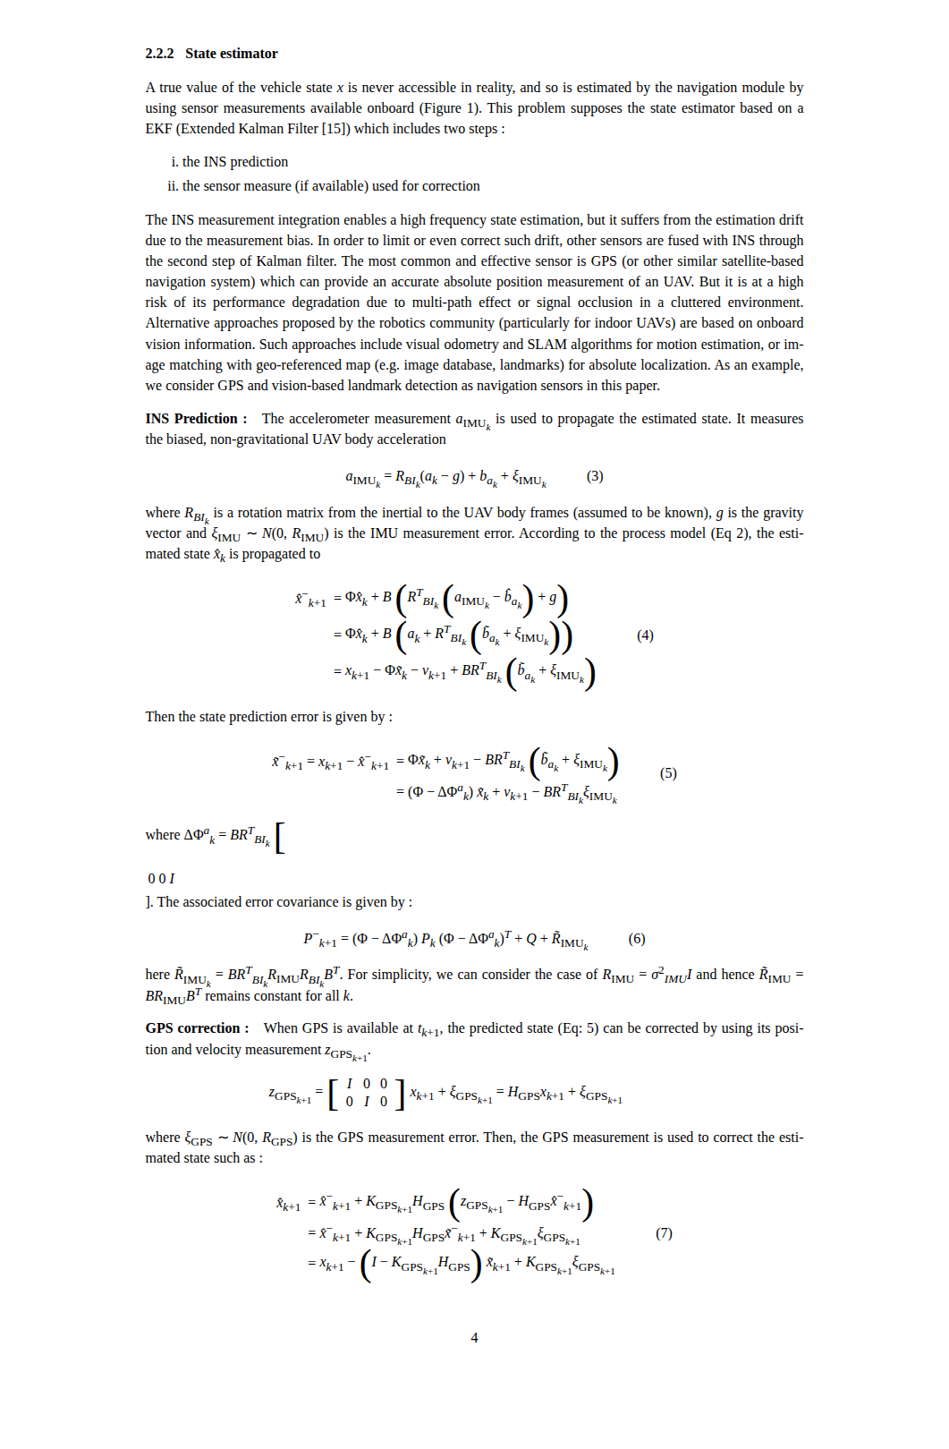2.2.2 State estimator
A true value of the vehicle state x is never accessible in reality, and so is estimated by the navigation module by using sensor measurements available onboard (Figure 1). This problem supposes the state estimator based on a EKF (Extended Kalman Filter [15]) which includes two steps :
the INS prediction
the sensor measure (if available) used for correction
The INS measurement integration enables a high frequency state estimation, but it suffers from the estimation drift due to the measurement bias. In order to limit or even correct such drift, other sensors are fused with INS through the second step of Kalman filter. The most common and effective sensor is GPS (or other similar satellite-based navigation system) which can provide an accurate absolute position measurement of an UAV. But it is at a high risk of its performance degradation due to multi-path effect or signal occlusion in a cluttered environment. Alternative approaches proposed by the robotics community (particularly for indoor UAVs) are based on onboard vision information. Such approaches include visual odometry and SLAM algorithms for motion estimation, or image matching with geo-referenced map (e.g. image database, landmarks) for absolute localization. As an example, we consider GPS and vision-based landmark detection as navigation sensors in this paper.
INS Prediction : The accelerometer measurement aIMUk is used to propagate the estimated state. It measures the biased, non-gravitational UAV body acceleration
aIMUk = RBIk(ak − g) + bak + ξIMUk
(3)
where RBIk is a rotation matrix from the inertial to the UAV body frames (assumed to be known), g is the gravity vector and ξIMU ∼ N(0, RIMU) is the IMU measurement error. According to the process model (Eq 2), the estimated state x̂k is propagated to
| x̂ − k +1 | = | Φ x̂ k + B ( R T BI k ( a IMU k − b̂ a k ) + g ) |
| | = | Φ x̂ k + B ( a k + R T BI k ( b̃ a k + ξ IMU k ) ) |
| | = | x k +1 − Φ x̃ k − v k +1 + BR T BI k ( b̃ a k + ξ IMU k ) |
(4)
Then the state prediction error is given by :
| x̃ − k +1 = x k +1 − x̂ − k +1 | = | Φ x̃ k + v k +1 − BR T BI k ( b̃ a k + ξ IMU k ) |
| | = | (Φ − ΔΦ a k ) x̃ k + v k +1 − BR T BI k ξ IMU k |
(5)
where ΔΦak = BRTBIk [
| 0 | 0 | I |
]. The associated error covariance is given by :
P−k+1 = (Φ − ΔΦak) Pk (Φ − ΔΦak)T + Q + R̃IMUk
(6)
here R̃IMUk = BRTBIkRIMURBIkBT. For simplicity, we can consider the case of RIMU = σ2IMUI and hence R̃IMU = BRIMUBT remains constant for all k.
GPS correction : When GPS is available at tk+1, the predicted state (Eq: 5) can be corrected by using its position and velocity measurement zGPSk+1.
zGPSk+1 = [
| I | 0 | 0 |
| 0 | I | 0 |
] xk+1 + ξGPSk+1 = HGPSxk+1 + ξGPSk+1
where ξGPS ∼ N(0, RGPS) is the GPS measurement error. Then, the GPS measurement is used to correct the estimated state such as :
| x̂ k +1 | = | x̂ − k +1 + K GPS k +1 H GPS ( z GPS k +1 − H GPS x̂ − k +1 ) |
| | = | x̂ − k +1 + K GPS k +1 H GPS x̃ − k +1 + K GPS k +1 ξ GPS k +1 |
| | = | x k +1 − ( I − K GPS k +1 H GPS ) x̃ k +1 + K GPS k +1 ξ GPS k +1 |
(7)
4